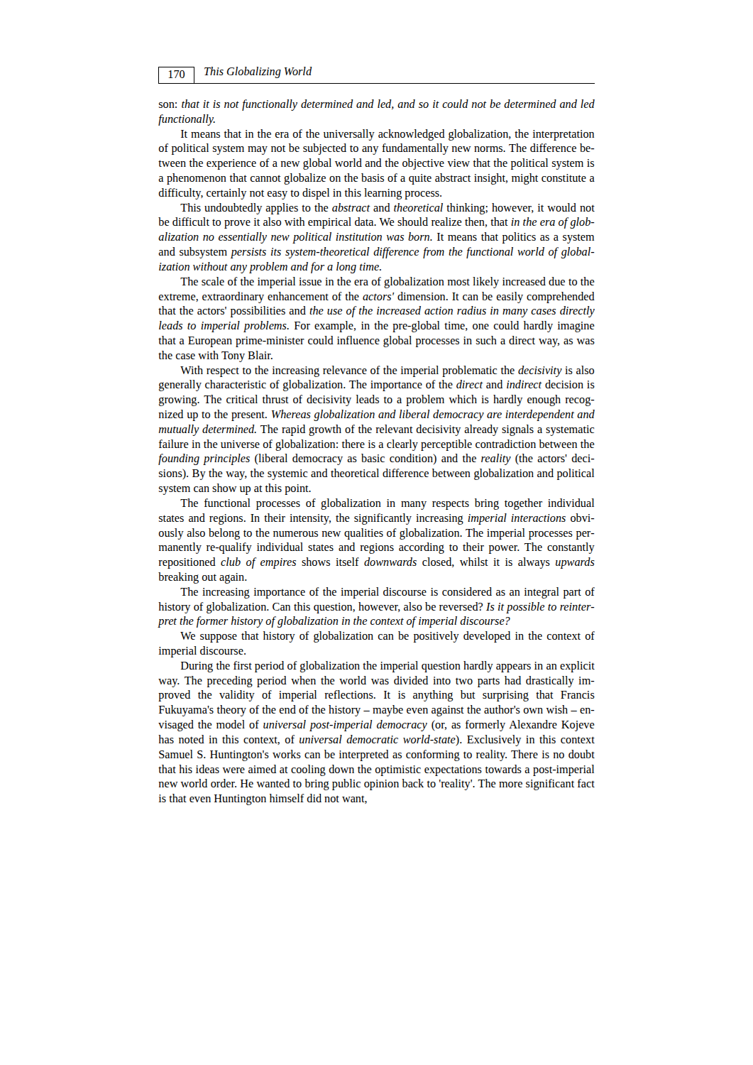170
This Globalizing World
son: that it is not functionally determined and led, and so it could not be determined and led functionally.
It means that in the era of the universally acknowledged globalization, the interpretation of political system may not be subjected to any fundamentally new norms. The difference between the experience of a new global world and the objective view that the political system is a phenomenon that cannot globalize on the basis of a quite abstract insight, might constitute a difficulty, certainly not easy to dispel in this learning process.
This undoubtedly applies to the abstract and theoretical thinking; however, it would not be difficult to prove it also with empirical data. We should realize then, that in the era of globalization no essentially new political institution was born. It means that politics as a system and subsystem persists its system-theoretical difference from the functional world of globalization without any problem and for a long time.
The scale of the imperial issue in the era of globalization most likely increased due to the extreme, extraordinary enhancement of the actors' dimension. It can be easily comprehended that the actors' possibilities and the use of the increased action radius in many cases directly leads to imperial problems. For example, in the pre-global time, one could hardly imagine that a European prime-minister could influence global processes in such a direct way, as was the case with Tony Blair.
With respect to the increasing relevance of the imperial problematic the decisivity is also generally characteristic of globalization. The importance of the direct and indirect decision is growing. The critical thrust of decisivity leads to a problem which is hardly enough recognized up to the present. Whereas globalization and liberal democracy are interdependent and mutually determined. The rapid growth of the relevant decisivity already signals a systematic failure in the universe of globalization: there is a clearly perceptible contradiction between the founding principles (liberal democracy as basic condition) and the reality (the actors' decisions). By the way, the systemic and theoretical difference between globalization and political system can show up at this point.
The functional processes of globalization in many respects bring together individual states and regions. In their intensity, the significantly increasing imperial interactions obviously also belong to the numerous new qualities of globalization. The imperial processes permanently re-qualify individual states and regions according to their power. The constantly repositioned club of empires shows itself downwards closed, whilst it is always upwards breaking out again.
The increasing importance of the imperial discourse is considered as an integral part of history of globalization. Can this question, however, also be reversed? Is it possible to reinterpret the former history of globalization in the context of imperial discourse?
We suppose that history of globalization can be positively developed in the context of imperial discourse.
During the first period of globalization the imperial question hardly appears in an explicit way. The preceding period when the world was divided into two parts had drastically improved the validity of imperial reflections. It is anything but surprising that Francis Fukuyama's theory of the end of the history – maybe even against the author's own wish – envisaged the model of universal post-imperial democracy (or, as formerly Alexandre Kojeve has noted in this context, of universal democratic world-state). Exclusively in this context Samuel S. Huntington's works can be interpreted as conforming to reality. There is no doubt that his ideas were aimed at cooling down the optimistic expectations towards a post-imperial new world order. He wanted to bring public opinion back to 'reality'. The more significant fact is that even Huntington himself did not want,